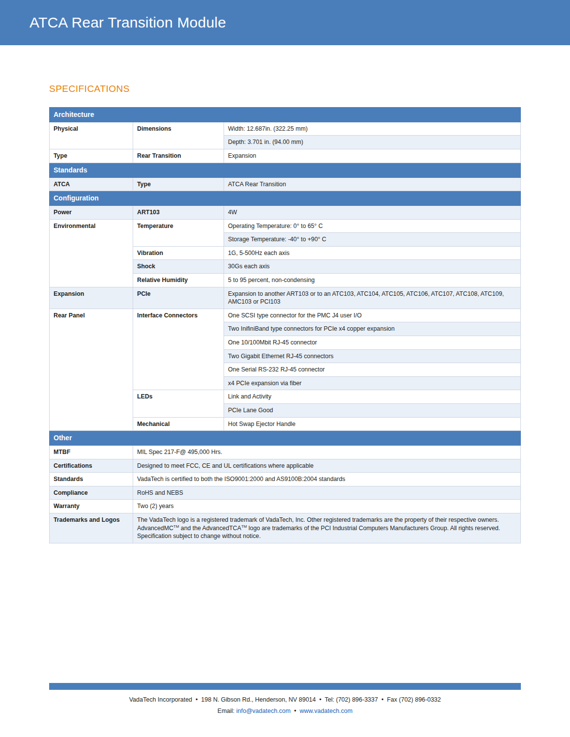ATCA Rear Transition Module
SPECIFICATIONS
| Architecture |
| Physical | Dimensions | Width: 12.687in. (322.25 mm) |
| Depth: 3.701 in. (94.00 mm) |
| Type | Rear Transition | Expansion |
| Standards |
| ATCA | Type | ATCA Rear Transition |
| Configuration |
| Power | ART103 | 4W |
| Environmental | Temperature | Operating Temperature: 0° to 65° C |
| Storage Temperature: -40° to +90° C |
| Vibration | 1G, 5-500Hz each axis |
| Shock | 30Gs each axis |
| Relative Humidity | 5 to 95 percent, non-condensing |
| Expansion | PCIe | Expansion to another ART103 or to an ATC103, ATC104, ATC105, ATC106, ATC107, ATC108, ATC109, AMC103 or PCI103 |
| Rear Panel | Interface Connectors | One SCSI type connector for the PMC J4 user I/O |
| Two InifiniBand type connectors for PCIe x4 copper expansion |
| One 10/100Mbit RJ-45 connector |
| Two Gigabit Ethernet RJ-45 connectors |
| One Serial RS-232 RJ-45 connector |
| x4 PCIe expansion via fiber |
| LEDs | Link and Activity |
| PCIe Lane Good |
| Mechanical | Hot Swap Ejector Handle |
| Other |
| MTBF | MIL Spec 217-F@ 495,000 Hrs. |
| Certifications | Designed to meet FCC, CE and UL certifications where applicable |
| Standards | VadaTech is certified to both the ISO9001:2000 and AS9100B:2004 standards |
| Compliance | RoHS and NEBS |
| Warranty | Two (2) years |
| Trademarks and Logos | The VadaTech logo is a registered trademark of VadaTech, Inc. Other registered trademarks are the property of their respective owners. AdvancedMC TM and the AdvancedTCA TM logo are trademarks of the PCI Industrial Computers Manufacturers Group. All rights reserved. Specification subject to change without notice. |
VadaTech Incorporated • 198 N. Gibson Rd., Henderson, NV 89014 • Tel: (702) 896-3337 • Fax (702) 896-0332
Email: info@vadatech.com • www.vadatech.com